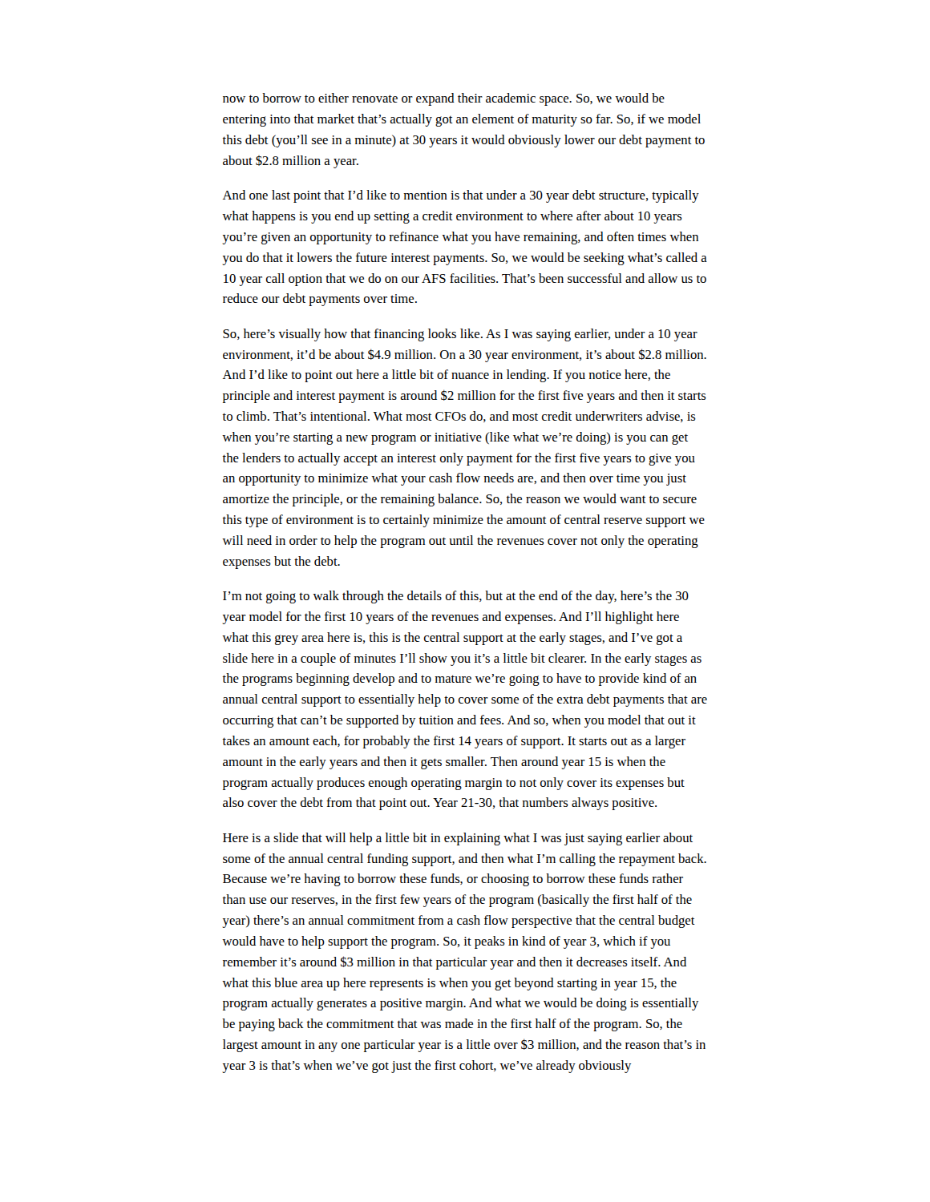now to borrow to either renovate or expand their academic space. So, we would be entering into that market that’s actually got an element of maturity so far. So, if we model this debt (you’ll see in a minute) at 30 years it would obviously lower our debt payment to about $2.8 million a year.
And one last point that I’d like to mention is that under a 30 year debt structure, typically what happens is you end up setting a credit environment to where after about 10 years you’re given an opportunity to refinance what you have remaining, and often times when you do that it lowers the future interest payments. So, we would be seeking what’s called a 10 year call option that we do on our AFS facilities. That’s been successful and allow us to reduce our debt payments over time.
So, here’s visually how that financing looks like. As I was saying earlier, under a 10 year environment, it’d be about $4.9 million. On a 30 year environment, it’s about $2.8 million. And I’d like to point out here a little bit of nuance in lending. If you notice here, the principle and interest payment is around $2 million for the first five years and then it starts to climb. That’s intentional. What most CFOs do, and most credit underwriters advise, is when you’re starting a new program or initiative (like what we’re doing) is you can get the lenders to actually accept an interest only payment for the first five years to give you an opportunity to minimize what your cash flow needs are, and then over time you just amortize the principle, or the remaining balance. So, the reason we would want to secure this type of environment is to certainly minimize the amount of central reserve support we will need in order to help the program out until the revenues cover not only the operating expenses but the debt.
I’m not going to walk through the details of this, but at the end of the day, here’s the 30 year model for the first 10 years of the revenues and expenses. And I’ll highlight here what this grey area here is, this is the central support at the early stages, and I’ve got a slide here in a couple of minutes I’ll show you it’s a little bit clearer. In the early stages as the programs beginning develop and to mature we’re going to have to provide kind of an annual central support to essentially help to cover some of the extra debt payments that are occurring that can’t be supported by tuition and fees. And so, when you model that out it takes an amount each, for probably the first 14 years of support. It starts out as a larger amount in the early years and then it gets smaller. Then around year 15 is when the program actually produces enough operating margin to not only cover its expenses but also cover the debt from that point out. Year 21-30, that numbers always positive.
Here is a slide that will help a little bit in explaining what I was just saying earlier about some of the annual central funding support, and then what I’m calling the repayment back. Because we’re having to borrow these funds, or choosing to borrow these funds rather than use our reserves, in the first few years of the program (basically the first half of the year) there’s an annual commitment from a cash flow perspective that the central budget would have to help support the program. So, it peaks in kind of year 3, which if you remember it’s around $3 million in that particular year and then it decreases itself. And what this blue area up here represents is when you get beyond starting in year 15, the program actually generates a positive margin. And what we would be doing is essentially be paying back the commitment that was made in the first half of the program. So, the largest amount in any one particular year is a little over $3 million, and the reason that’s in year 3 is that’s when we’ve got just the first cohort, we’ve already obviously